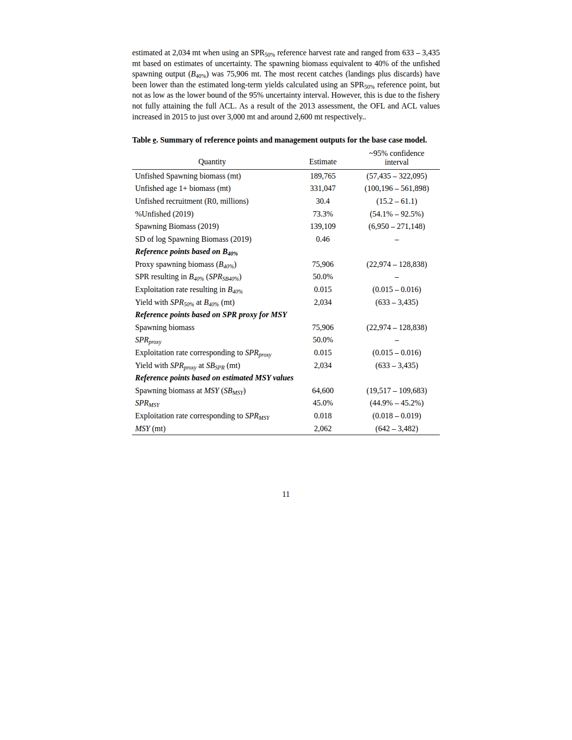estimated at 2,034 mt when using an SPR50% reference harvest rate and ranged from 633 – 3,435 mt based on estimates of uncertainty. The spawning biomass equivalent to 40% of the unfished spawning output (B40%) was 75,906 mt. The most recent catches (landings plus discards) have been lower than the estimated long-term yields calculated using an SPR50% reference point, but not as low as the lower bound of the 95% uncertainty interval. However, this is due to the fishery not fully attaining the full ACL. As a result of the 2013 assessment, the OFL and ACL values increased in 2015 to just over 3,000 mt and around 2,600 mt respectively..
Table e. Summary of reference points and management outputs for the base case model.
| Quantity | Estimate | ~95% confidence interval |
| --- | --- | --- |
| Unfished Spawning biomass (mt) | 189,765 | (57,435 – 322,095) |
| Unfished age 1+ biomass (mt) | 331,047 | (100,196 – 561,898) |
| Unfished recruitment (R0, millions) | 30.4 | (15.2 – 61.1) |
| %Unfished (2019) | 73.3% | (54.1% – 92.5%) |
| Spawning Biomass (2019) | 139,109 | (6,950 – 271,148) |
| SD of log Spawning Biomass (2019) | 0.46 | – |
| Reference points based on B 40% |
| Proxy spawning biomass ( B 40% ) | 75,906 | (22,974 – 128,838) |
| SPR resulting in B 40% ( SPR SB40% ) | 50.0% | – |
| Exploitation rate resulting in B 40% | 0.015 | (0.015 – 0.016) |
| Yield with SPR 50% at B 40% (mt) | 2,034 | (633 – 3,435) |
| Reference points based on SPR proxy for MSY |
| Spawning biomass | 75,906 | (22,974 – 128,838) |
| SPR proxy | 50.0% | – |
| Exploitation rate corresponding to SPR proxy | 0.015 | (0.015 – 0.016) |
| Yield with SPR proxy at SB SPR (mt) | 2,034 | (633 – 3,435) |
| Reference points based on estimated MSY values |
| Spawning biomass at MSY ( SB MSY ) | 64,600 | (19,517 – 109,683) |
| SPR MSY | 45.0% | (44.9% – 45.2%) |
| Exploitation rate corresponding to SPR MSY | 0.018 | (0.018 – 0.019) |
| MSY (mt) | 2,062 | (642 – 3,482) |
11